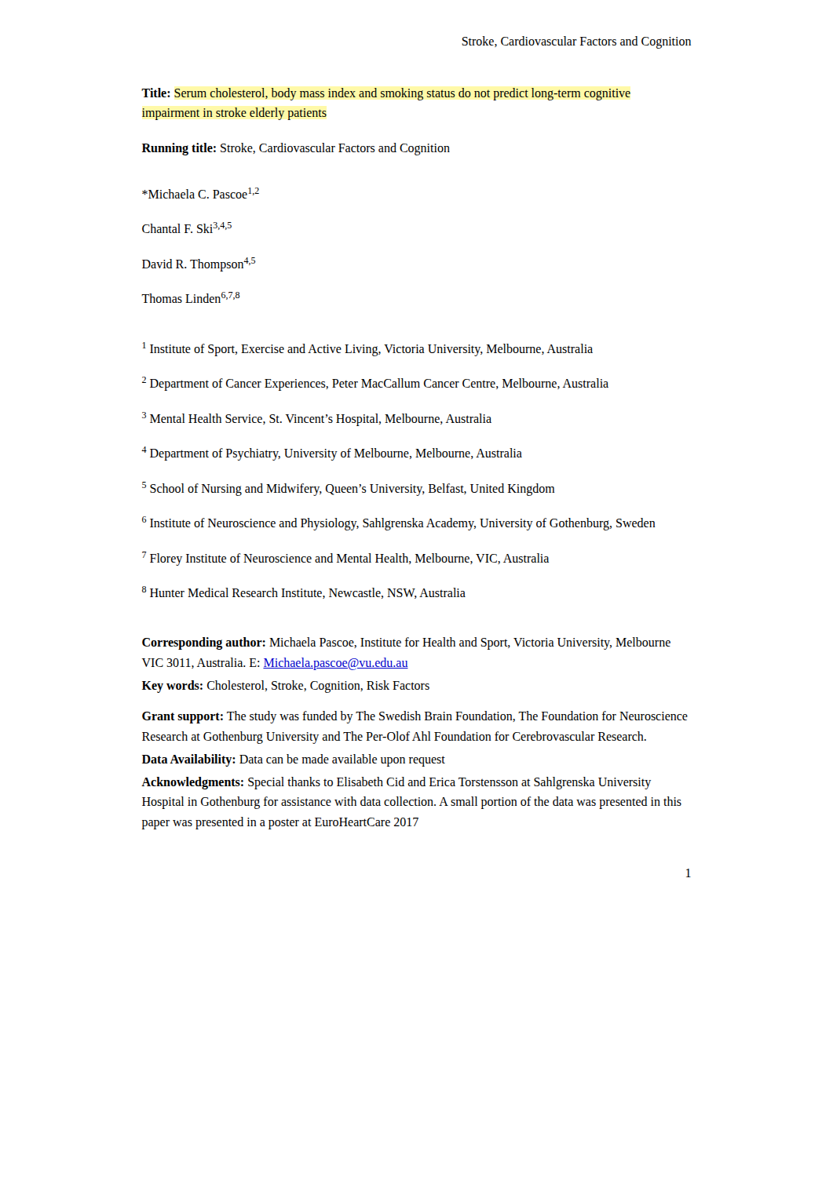Stroke, Cardiovascular Factors and Cognition
Title: Serum cholesterol, body mass index and smoking status do not predict long-term cognitive impairment in stroke elderly patients
Running title: Stroke, Cardiovascular Factors and Cognition
*Michaela C. Pascoe1,2
Chantal F. Ski3,4,5
David R. Thompson4,5
Thomas Linden6,7,8
1 Institute of Sport, Exercise and Active Living, Victoria University, Melbourne, Australia
2 Department of Cancer Experiences, Peter MacCallum Cancer Centre, Melbourne, Australia
3 Mental Health Service, St. Vincent’s Hospital, Melbourne, Australia
4 Department of Psychiatry, University of Melbourne, Melbourne, Australia
5 School of Nursing and Midwifery, Queen’s University, Belfast, United Kingdom
6 Institute of Neuroscience and Physiology, Sahlgrenska Academy, University of Gothenburg, Sweden
7 Florey Institute of Neuroscience and Mental Health, Melbourne, VIC, Australia
8 Hunter Medical Research Institute, Newcastle, NSW, Australia
Corresponding author: Michaela Pascoe, Institute for Health and Sport, Victoria University, Melbourne VIC 3011, Australia. E: Michaela.pascoe@vu.edu.au
Key words: Cholesterol, Stroke, Cognition, Risk Factors
Grant support: The study was funded by The Swedish Brain Foundation, The Foundation for Neuroscience Research at Gothenburg University and The Per-Olof Ahl Foundation for Cerebrovascular Research.
Data Availability: Data can be made available upon request
Acknowledgments: Special thanks to Elisabeth Cid and Erica Torstensson at Sahlgrenska University Hospital in Gothenburg for assistance with data collection. A small portion of the data was presented in this paper was presented in a poster at EuroHeartCare 2017
1